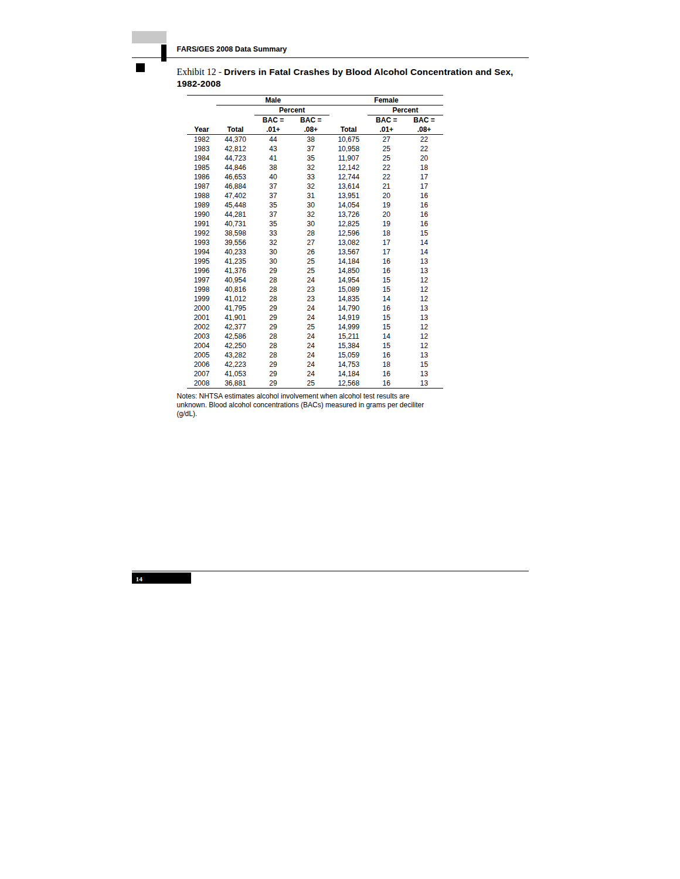FARS/GES 2008 Data Summary
Exhibit 12 - Drivers in Fatal Crashes by Blood Alcohol Concentration and Sex, 1982-2008
| | Male | Female |
| --- | --- | --- |
| | | Percent | | Percent |
| | | BAC = | BAC = | | BAC = | BAC = |
| Year | Total | .01+ | .08+ | Total | .01+ | .08+ |
| 1982 | 44,370 | 44 | 38 | 10,675 | 27 | 22 |
| 1983 | 42,812 | 43 | 37 | 10,958 | 25 | 22 |
| 1984 | 44,723 | 41 | 35 | 11,907 | 25 | 20 |
| 1985 | 44,846 | 38 | 32 | 12,142 | 22 | 18 |
| 1986 | 46,653 | 40 | 33 | 12,744 | 22 | 17 |
| 1987 | 46,884 | 37 | 32 | 13,614 | 21 | 17 |
| 1988 | 47,402 | 37 | 31 | 13,951 | 20 | 16 |
| 1989 | 45,448 | 35 | 30 | 14,054 | 19 | 16 |
| 1990 | 44,281 | 37 | 32 | 13,726 | 20 | 16 |
| 1991 | 40,731 | 35 | 30 | 12,825 | 19 | 16 |
| 1992 | 38,598 | 33 | 28 | 12,596 | 18 | 15 |
| 1993 | 39,556 | 32 | 27 | 13,082 | 17 | 14 |
| 1994 | 40,233 | 30 | 26 | 13,567 | 17 | 14 |
| 1995 | 41,235 | 30 | 25 | 14,184 | 16 | 13 |
| 1996 | 41,376 | 29 | 25 | 14,850 | 16 | 13 |
| 1997 | 40,954 | 28 | 24 | 14,954 | 15 | 12 |
| 1998 | 40,816 | 28 | 23 | 15,089 | 15 | 12 |
| 1999 | 41,012 | 28 | 23 | 14,835 | 14 | 12 |
| 2000 | 41,795 | 29 | 24 | 14,790 | 16 | 13 |
| 2001 | 41,901 | 29 | 24 | 14,919 | 15 | 13 |
| 2002 | 42,377 | 29 | 25 | 14,999 | 15 | 12 |
| 2003 | 42,586 | 28 | 24 | 15,211 | 14 | 12 |
| 2004 | 42,250 | 28 | 24 | 15,384 | 15 | 12 |
| 2005 | 43,282 | 28 | 24 | 15,059 | 16 | 13 |
| 2006 | 42,223 | 29 | 24 | 14,753 | 18 | 15 |
| 2007 | 41,053 | 29 | 24 | 14,184 | 16 | 13 |
| 2008 | 36,881 | 29 | 25 | 12,568 | 16 | 13 |
Notes: NHTSA estimates alcohol involvement when alcohol test results are unknown. Blood alcohol concentrations (BACs) measured in grams per deciliter (g/dL).
14